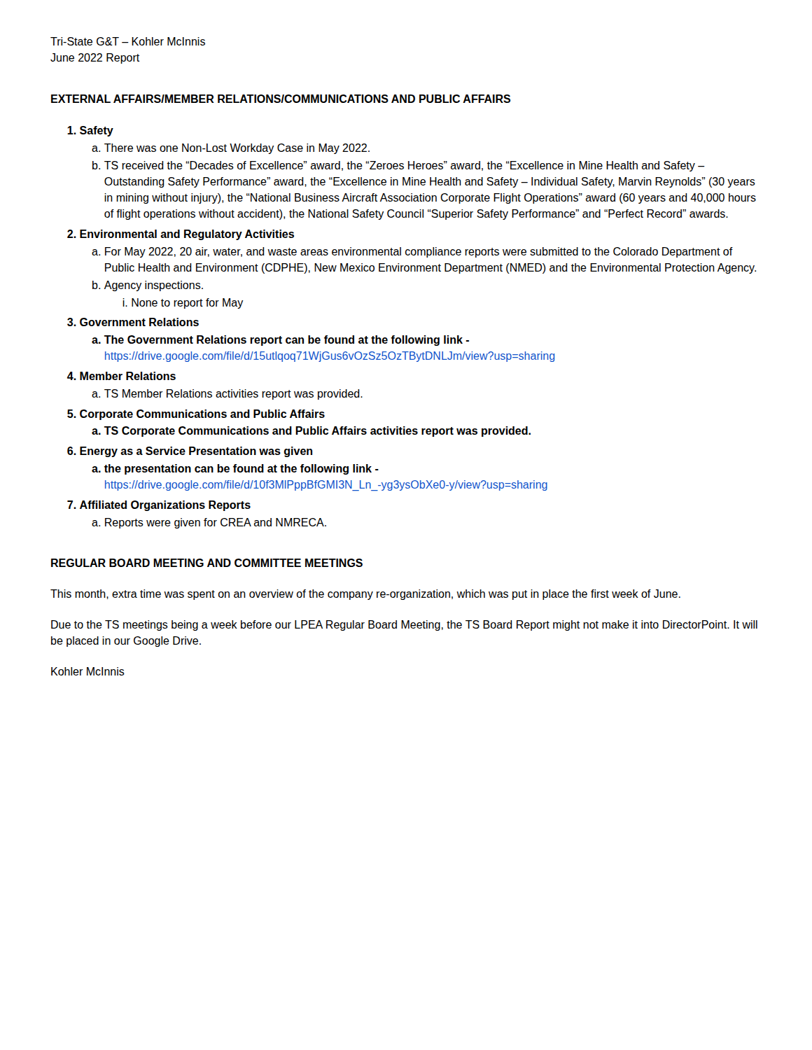Tri-State G&T – Kohler McInnis
June 2022 Report
EXTERNAL AFFAIRS/MEMBER RELATIONS/COMMUNICATIONS AND PUBLIC AFFAIRS
Safety
There was one Non-Lost Workday Case in May 2022.
TS received the “Decades of Excellence” award, the “Zeroes Heroes” award, the “Excellence in Mine Health and Safety – Outstanding Safety Performance” award, the “Excellence in Mine Health and Safety – Individual Safety, Marvin Reynolds” (30 years in mining without injury), the “National Business Aircraft Association Corporate Flight Operations” award (60 years and 40,000 hours of flight operations without accident), the National Safety Council “Superior Safety Performance” and “Perfect Record” awards.
Environmental and Regulatory Activities
For May 2022, 20 air, water, and waste areas environmental compliance reports were submitted to the Colorado Department of Public Health and Environment (CDPHE), New Mexico Environment Department (NMED) and the Environmental Protection Agency.
Agency inspections.
None to report for May
Government Relations
The Government Relations report can be found at the following link -
https://drive.google.com/file/d/15utlqoq71WjGus6vOzSz5OzTBytDNLJm/view?usp=sharing
Member Relations
TS Member Relations activities report was provided.
Corporate Communications and Public Affairs
TS Corporate Communications and Public Affairs activities report was provided.
Energy as a Service Presentation was given
the presentation can be found at the following link -
https://drive.google.com/file/d/10f3MlPppBfGMI3N_Ln_-yg3ysObXe0-y/view?usp=sharing
Affiliated Organizations Reports
Reports were given for CREA and NMRECA.
REGULAR BOARD MEETING AND COMMITTEE MEETINGS
This month, extra time was spent on an overview of the company re-organization, which was put in place the first week of June.
Due to the TS meetings being a week before our LPEA Regular Board Meeting, the TS Board Report might not make it into DirectorPoint. It will be placed in our Google Drive.
Kohler McInnis